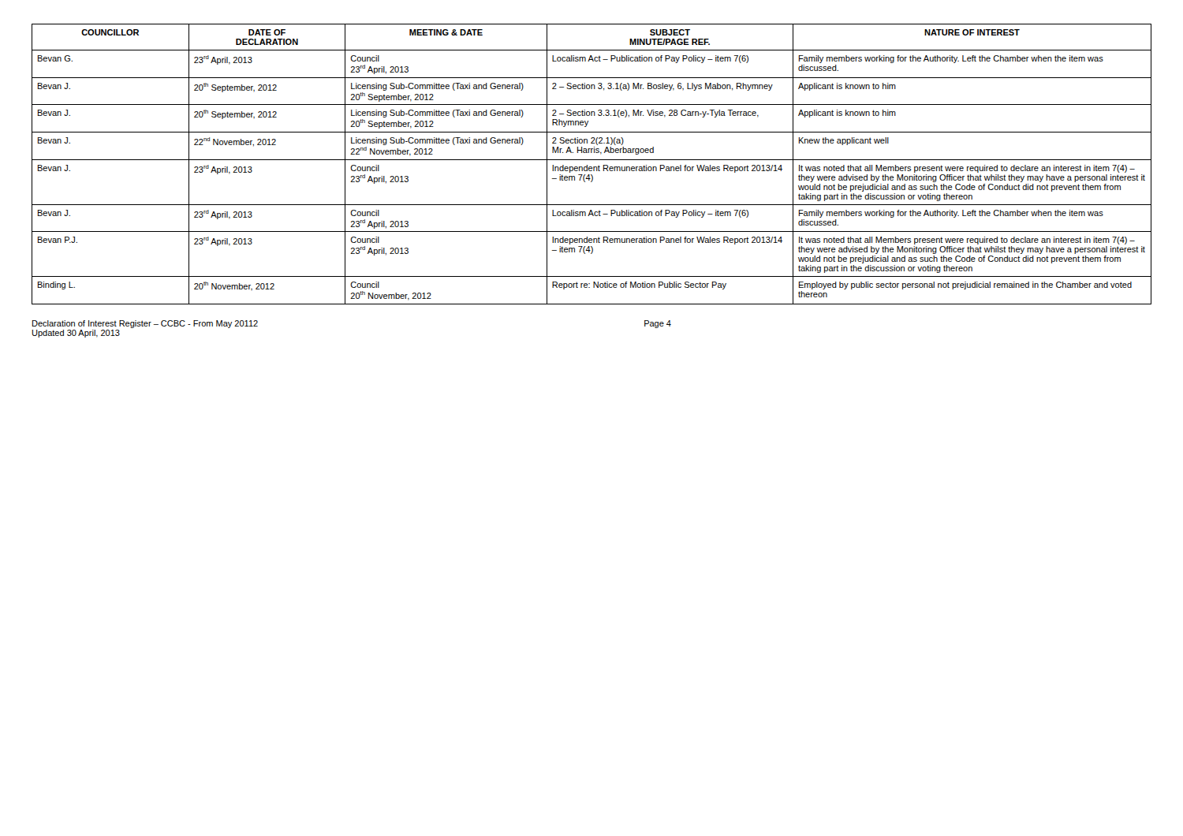| COUNCILLOR | DATE OF DECLARATION | MEETING & DATE | SUBJECT MINUTE/PAGE REF. | NATURE OF INTEREST |
| --- | --- | --- | --- | --- |
| Bevan G. | 23 rd April, 2013 | Council 23 rd April, 2013 | Localism Act – Publication of Pay Policy – item 7(6) | Family members working for the Authority. Left the Chamber when the item was discussed. |
| Bevan J. | 20 th September, 2012 | Licensing Sub-Committee (Taxi and General) 20 th September, 2012 | 2 – Section 3, 3.1(a) Mr. Bosley, 6, Llys Mabon, Rhymney | Applicant is known to him |
| Bevan J. | 20 th September, 2012 | Licensing Sub-Committee (Taxi and General) 20 th September, 2012 | 2 – Section 3.3.1(e), Mr. Vise, 28 Carn-y-Tyla Terrace, Rhymney | Applicant is known to him |
| Bevan J. | 22 nd November, 2012 | Licensing Sub-Committee (Taxi and General) 22 nd November, 2012 | 2 Section 2(2.1)(a) Mr. A. Harris, Aberbargoed | Knew the applicant well |
| Bevan J. | 23 rd April, 2013 | Council 23 rd April, 2013 | Independent Remuneration Panel for Wales Report 2013/14 – item 7(4) | It was noted that all Members present were required to declare an interest in item 7(4) – they were advised by the Monitoring Officer that whilst they may have a personal interest it would not be prejudicial and as such the Code of Conduct did not prevent them from taking part in the discussion or voting thereon |
| Bevan J. | 23 rd April, 2013 | Council 23 rd April, 2013 | Localism Act – Publication of Pay Policy – item 7(6) | Family members working for the Authority. Left the Chamber when the item was discussed. |
| Bevan P.J. | 23 rd April, 2013 | Council 23 rd April, 2013 | Independent Remuneration Panel for Wales Report 2013/14 – item 7(4) | It was noted that all Members present were required to declare an interest in item 7(4) – they were advised by the Monitoring Officer that whilst they may have a personal interest it would not be prejudicial and as such the Code of Conduct did not prevent them from taking part in the discussion or voting thereon |
| Binding L. | 20 th November, 2012 | Council 20 th November, 2012 | Report re: Notice of Motion Public Sector Pay | Employed by public sector personal not prejudicial remained in the Chamber and voted thereon |
Declaration of Interest Register – CCBC - From May 20112
Updated 30 April, 2013
Page 4